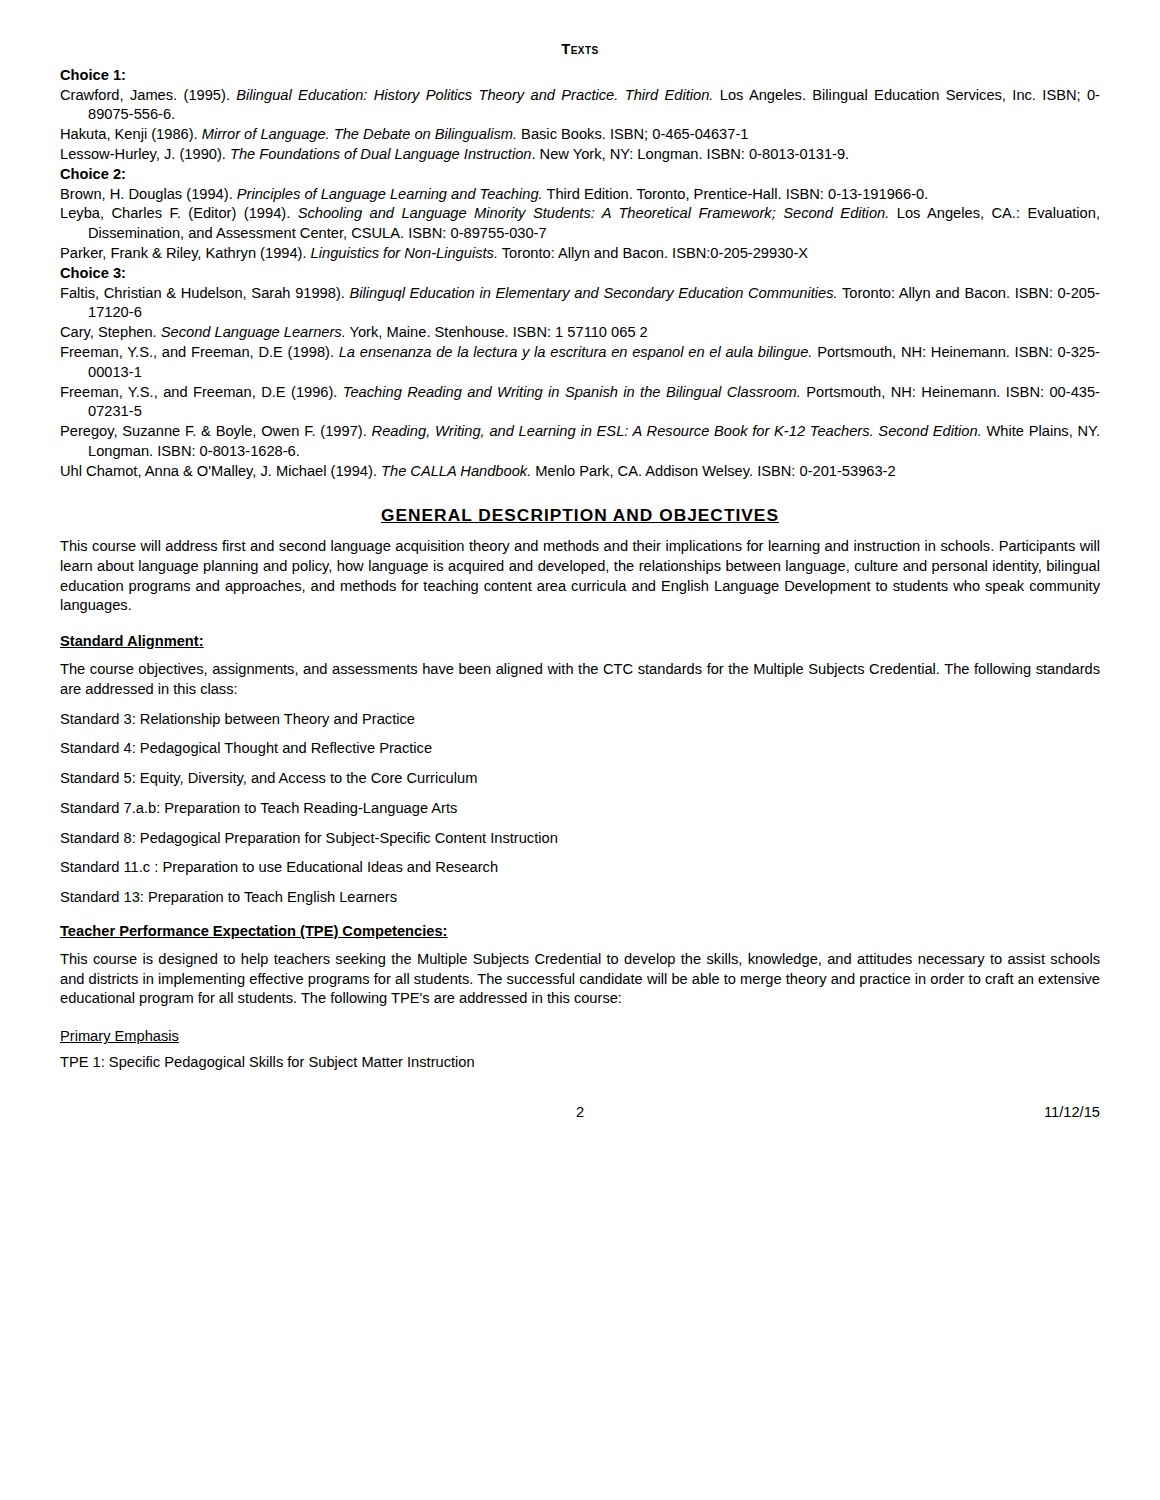Texts
Choice 1:
Crawford, James. (1995). Bilingual Education: History Politics Theory and Practice. Third Edition. Los Angeles. Bilingual Education Services, Inc. ISBN; 0-89075-556-6.
Hakuta, Kenji (1986). Mirror of Language. The Debate on Bilingualism. Basic Books. ISBN; 0-465-04637-1
Lessow-Hurley, J. (1990). The Foundations of Dual Language Instruction. New York, NY: Longman. ISBN: 0-8013-0131-9.
Choice 2:
Brown, H. Douglas (1994). Principles of Language Learning and Teaching. Third Edition. Toronto, Prentice-Hall. ISBN: 0-13-191966-0.
Leyba, Charles F. (Editor) (1994). Schooling and Language Minority Students: A Theoretical Framework; Second Edition. Los Angeles, CA.: Evaluation, Dissemination, and Assessment Center, CSULA. ISBN: 0-89755-030-7
Parker, Frank & Riley, Kathryn (1994). Linguistics for Non-Linguists. Toronto: Allyn and Bacon. ISBN:0-205-29930-X
Choice 3:
Faltis, Christian & Hudelson, Sarah 91998). Bilinguql Education in Elementary and Secondary Education Communities. Toronto: Allyn and Bacon. ISBN: 0-205-17120-6
Cary, Stephen. Second Language Learners. York, Maine. Stenhouse. ISBN: 1 57110 065 2
Freeman, Y.S., and Freeman, D.E (1998). La ensenanza de la lectura y la escritura en espanol en el aula bilingue. Portsmouth, NH: Heinemann. ISBN: 0-325-00013-1
Freeman, Y.S., and Freeman, D.E (1996). Teaching Reading and Writing in Spanish in the Bilingual Classroom. Portsmouth, NH: Heinemann. ISBN: 00-435-07231-5
Peregoy, Suzanne F. & Boyle, Owen F. (1997). Reading, Writing, and Learning in ESL: A Resource Book for K-12 Teachers. Second Edition. White Plains, NY. Longman. ISBN: 0-8013-1628-6.
Uhl Chamot, Anna & O'Malley, J. Michael (1994). The CALLA Handbook. Menlo Park, CA. Addison Welsey. ISBN: 0-201-53963-2
GENERAL DESCRIPTION AND OBJECTIVES
This course will address first and second language acquisition theory and methods and their implications for learning and instruction in schools. Participants will learn about language planning and policy, how language is acquired and developed, the relationships between language, culture and personal identity, bilingual education programs and approaches, and methods for teaching content area curricula and English Language Development to students who speak community languages.
Standard Alignment:
The course objectives, assignments, and assessments have been aligned with the CTC standards for the Multiple Subjects Credential. The following standards are addressed in this class:
Standard 3: Relationship between Theory and Practice
Standard 4: Pedagogical Thought and Reflective Practice
Standard 5: Equity, Diversity, and Access to the Core Curriculum
Standard 7.a.b: Preparation to Teach Reading-Language Arts
Standard 8: Pedagogical Preparation for Subject-Specific Content Instruction
Standard 11.c : Preparation to use Educational Ideas and Research
Standard 13: Preparation to Teach English Learners
Teacher Performance Expectation (TPE) Competencies:
This course is designed to help teachers seeking the Multiple Subjects Credential to develop the skills, knowledge, and attitudes necessary to assist schools and districts in implementing effective programs for all students. The successful candidate will be able to merge theory and practice in order to craft an extensive educational program for all students. The following TPE's are addressed in this course:
Primary Emphasis
TPE 1: Specific Pedagogical Skills for Subject Matter Instruction
2
11/12/15